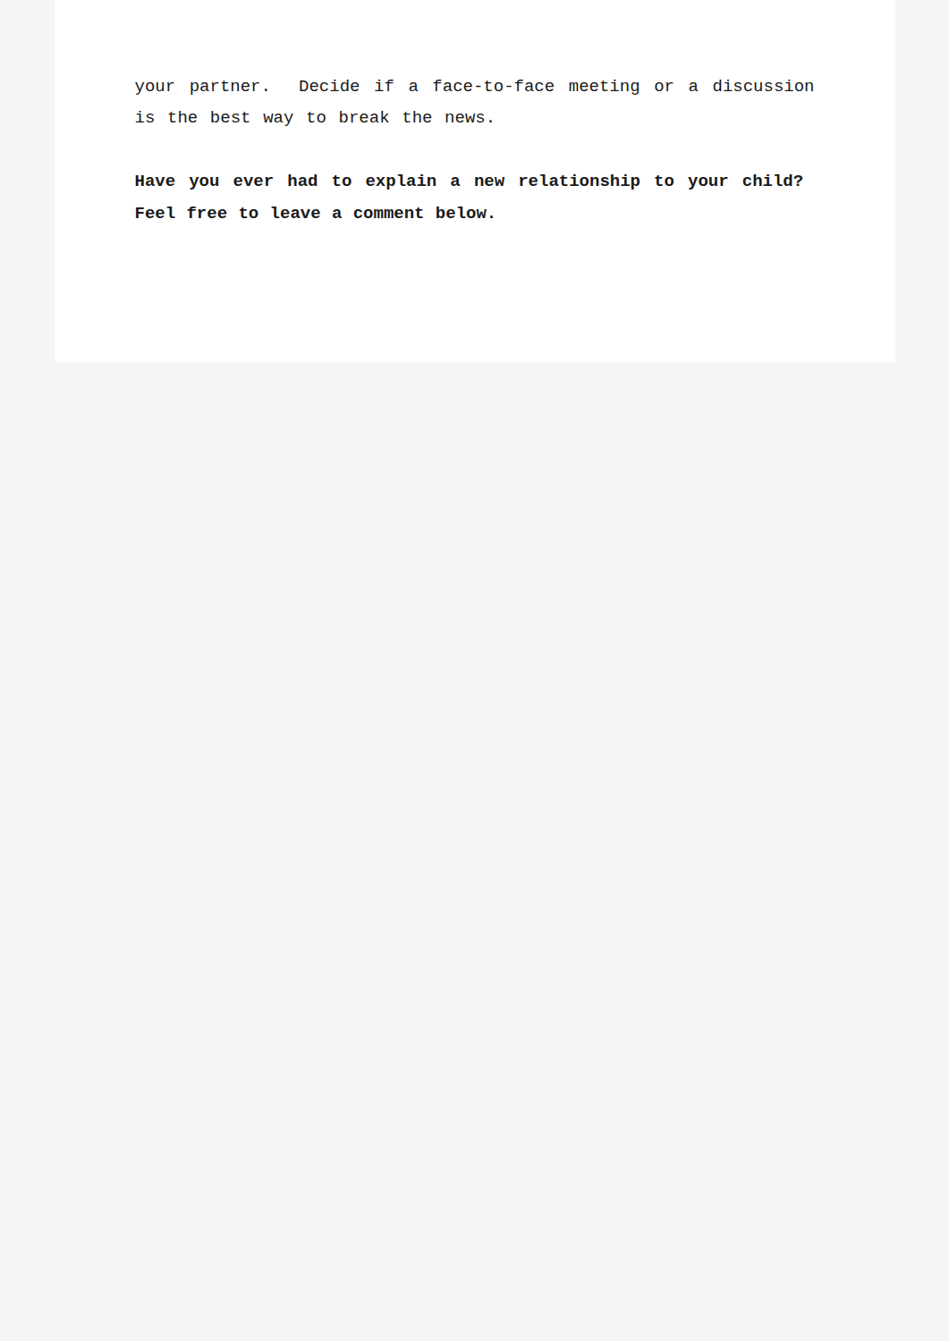your partner. Decide if a face-to-face meeting or a discussion is the best way to break the news.
Have you ever had to explain a new relationship to your child? Feel free to leave a comment below.